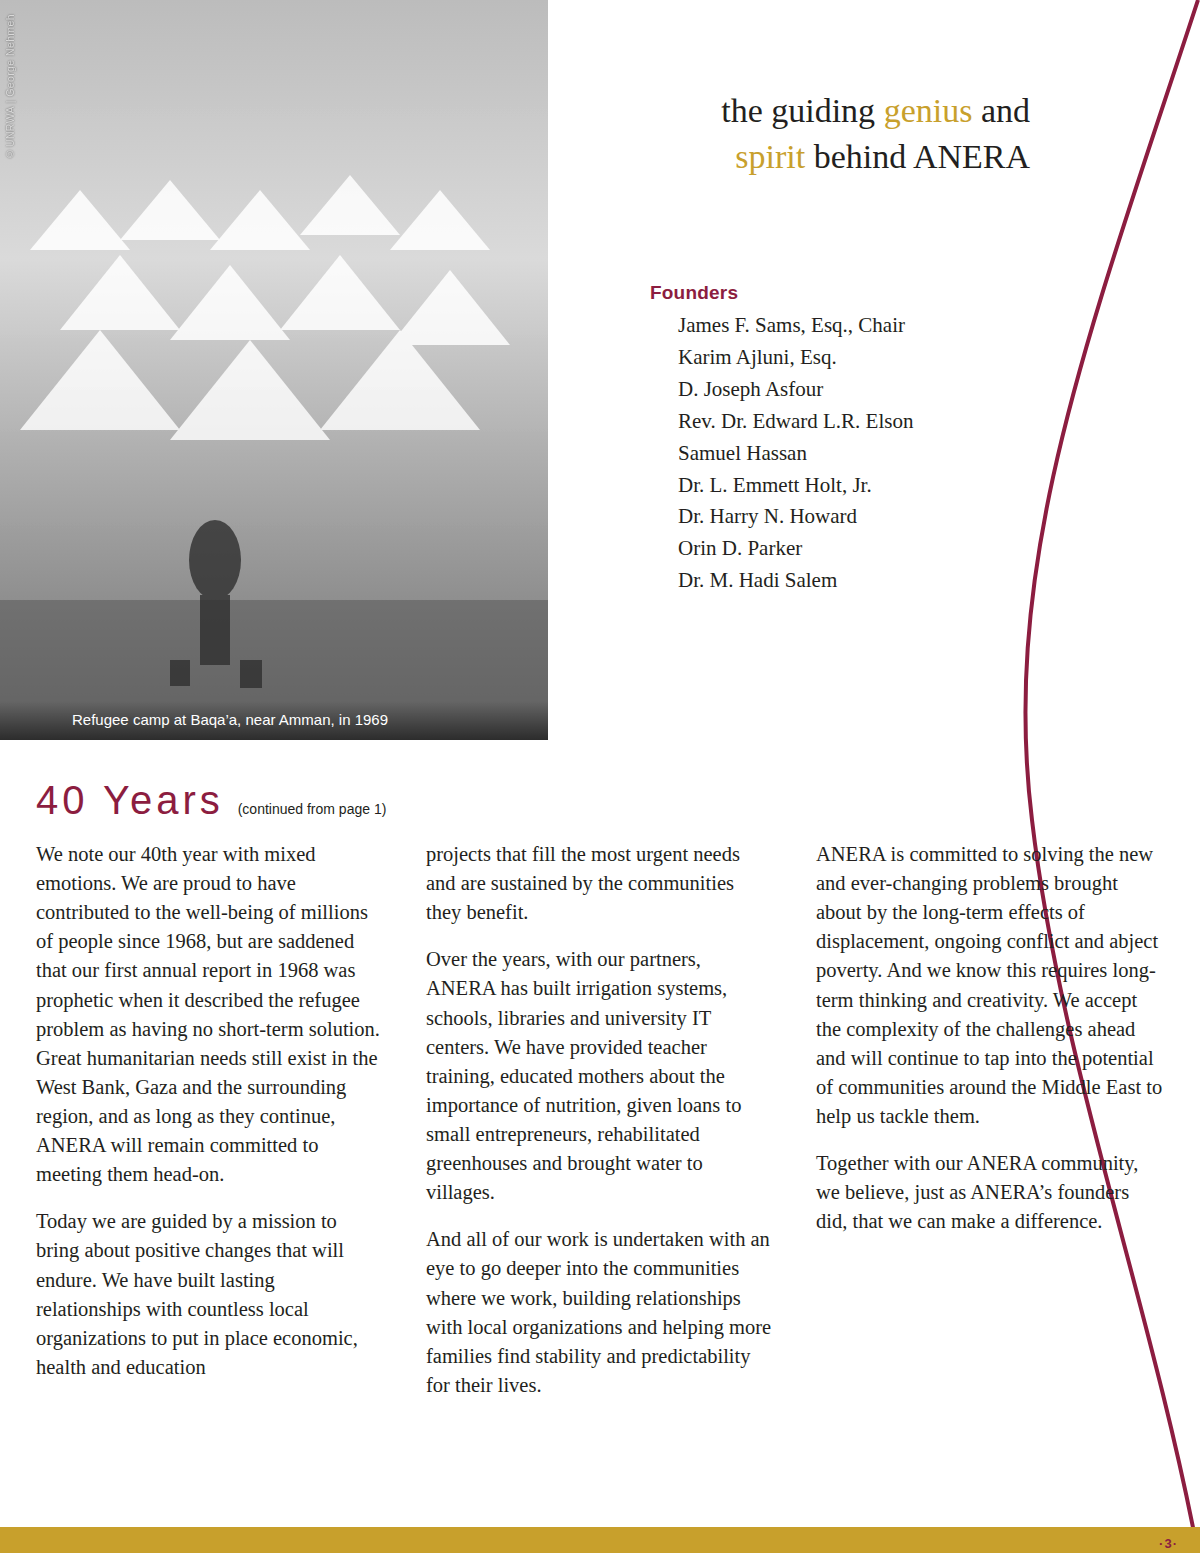©UNRWA | George Nehmeh
Refugee camp at Baqa’a, near Amman, in 1969
the guiding genius and spirit behind ANERA
Founders
James F. Sams, Esq., Chair
Karim Ajluni, Esq.
D. Joseph Asfour
Rev. Dr. Edward L.R. Elson
Samuel Hassan
Dr. L. Emmett Holt, Jr.
Dr. Harry N. Howard
Orin D. Parker
Dr. M. Hadi Salem
40 Years (continued from page 1)
We note our 40th year with mixed emotions. We are proud to have contributed to the well-being of millions of people since 1968, but are saddened that our first annual report in 1968 was prophetic when it described the refugee problem as having no short-term solution. Great humanitarian needs still exist in the West Bank, Gaza and the surrounding region, and as long as they continue, ANERA will remain committed to meeting them head-on.
Today we are guided by a mission to bring about positive changes that will endure. We have built lasting relationships with countless local organizations to put in place economic, health and education
projects that fill the most urgent needs and are sustained by the communities they benefit.
Over the years, with our partners, ANERA has built irrigation systems, schools, libraries and university IT centers. We have provided teacher training, educated mothers about the importance of nutrition, given loans to small entrepreneurs, rehabilitated greenhouses and brought water to villages.
And all of our work is undertaken with an eye to go deeper into the communities where we work, building relationships with local organizations and helping more families find stability and predictability for their lives.
ANERA is committed to solving the new and ever-changing problems brought about by the long-term effects of displacement, ongoing conflict and abject poverty. And we know this requires long-term thinking and creativity. We accept the complexity of the challenges ahead and will continue to tap into the potential of communities around the Middle East to help us tackle them.
Together with our ANERA community, we believe, just as ANERA’s founders did, that we can make a difference.
·3·